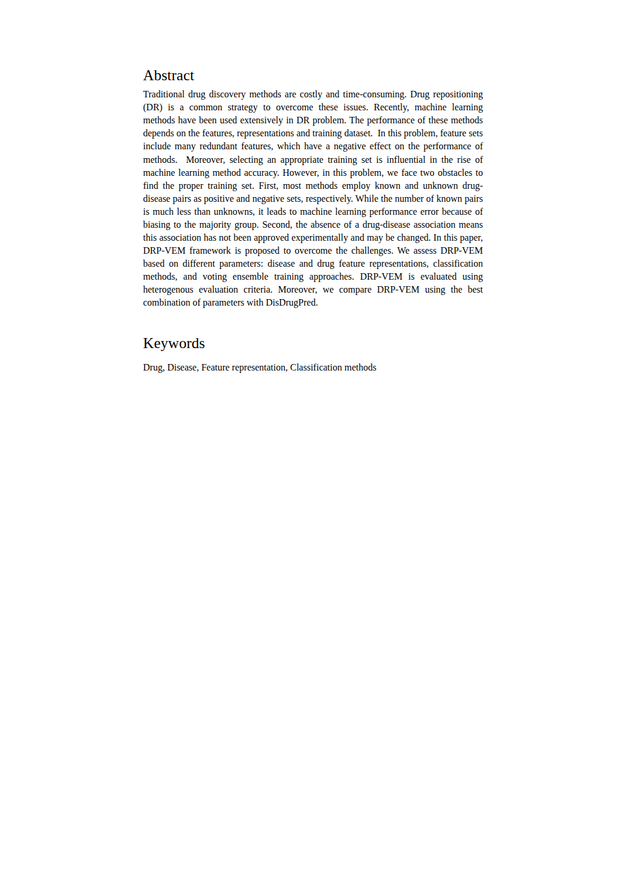Abstract
Traditional drug discovery methods are costly and time-consuming. Drug repositioning (DR) is a common strategy to overcome these issues. Recently, machine learning methods have been used extensively in DR problem. The performance of these methods depends on the features, representations and training dataset. In this problem, feature sets include many redundant features, which have a negative effect on the performance of methods. Moreover, selecting an appropriate training set is influential in the rise of machine learning method accuracy. However, in this problem, we face two obstacles to find the proper training set. First, most methods employ known and unknown drug-disease pairs as positive and negative sets, respectively. While the number of known pairs is much less than unknowns, it leads to machine learning performance error because of biasing to the majority group. Second, the absence of a drug-disease association means this association has not been approved experimentally and may be changed. In this paper, DRP-VEM framework is proposed to overcome the challenges. We assess DRP-VEM based on different parameters: disease and drug feature representations, classification methods, and voting ensemble training approaches. DRP-VEM is evaluated using heterogenous evaluation criteria. Moreover, we compare DRP-VEM using the best combination of parameters with DisDrugPred.
Keywords
Drug, Disease, Feature representation, Classification methods